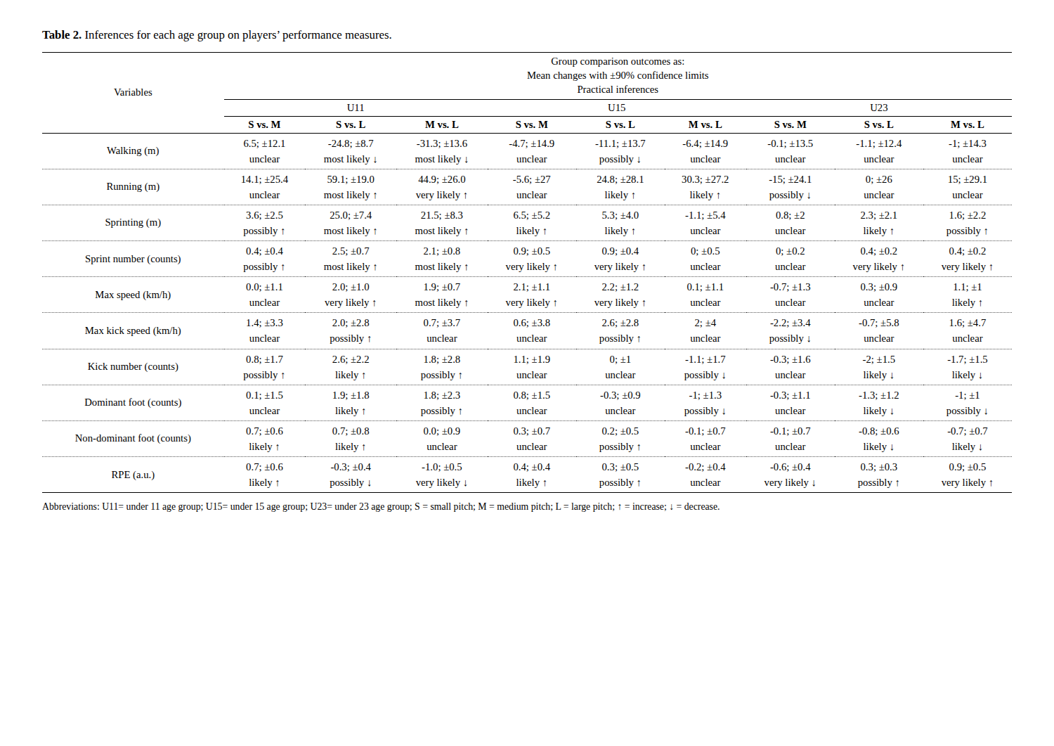Table 2. Inferences for each age group on players’ performance measures.
| Variables | Group comparison outcomes as: Mean changes with ±90% confidence limits Practical inferences |
| --- | --- |
| U11 | U15 | U23 |
| S vs. M | S vs. L | M vs. L | S vs. M | S vs. L | M vs. L | S vs. M | S vs. L | M vs. L |
| Walking (m) | 6.5; ±12.1 unclear | -24.8; ±8.7 most likely ↓ | -31.3; ±13.6 most likely ↓ | -4.7; ±14.9 unclear | -11.1; ±13.7 possibly ↓ | -6.4; ±14.9 unclear | -0.1; ±13.5 unclear | -1.1; ±12.4 unclear | -1; ±14.3 unclear |
| Running (m) | 14.1; ±25.4 unclear | 59.1; ±19.0 most likely ↑ | 44.9; ±26.0 very likely ↑ | -5.6; ±27 unclear | 24.8; ±28.1 likely ↑ | 30.3; ±27.2 likely ↑ | -15; ±24.1 possibly ↓ | 0; ±26 unclear | 15; ±29.1 unclear |
| Sprinting (m) | 3.6; ±2.5 possibly ↑ | 25.0; ±7.4 most likely ↑ | 21.5; ±8.3 most likely ↑ | 6.5; ±5.2 likely ↑ | 5.3; ±4.0 likely ↑ | -1.1; ±5.4 unclear | 0.8; ±2 unclear | 2.3; ±2.1 likely ↑ | 1.6; ±2.2 possibly ↑ |
| Sprint number (counts) | 0.4; ±0.4 possibly ↑ | 2.5; ±0.7 most likely ↑ | 2.1; ±0.8 most likely ↑ | 0.9; ±0.5 very likely ↑ | 0.9; ±0.4 very likely ↑ | 0; ±0.5 unclear | 0; ±0.2 unclear | 0.4; ±0.2 very likely ↑ | 0.4; ±0.2 very likely ↑ |
| Max speed (km/h) | 0.0; ±1.1 unclear | 2.0; ±1.0 very likely ↑ | 1.9; ±0.7 most likely ↑ | 2.1; ±1.1 very likely ↑ | 2.2; ±1.2 very likely ↑ | 0.1; ±1.1 unclear | -0.7; ±1.3 unclear | 0.3; ±0.9 unclear | 1.1; ±1 likely ↑ |
| Max kick speed (km/h) | 1.4; ±3.3 unclear | 2.0; ±2.8 possibly ↑ | 0.7; ±3.7 unclear | 0.6; ±3.8 unclear | 2.6; ±2.8 possibly ↑ | 2; ±4 unclear | -2.2; ±3.4 possibly ↓ | -0.7; ±5.8 unclear | 1.6; ±4.7 unclear |
| Kick number (counts) | 0.8; ±1.7 possibly ↑ | 2.6; ±2.2 likely ↑ | 1.8; ±2.8 possibly ↑ | 1.1; ±1.9 unclear | 0; ±1 unclear | -1.1; ±1.7 possibly ↓ | -0.3; ±1.6 unclear | -2; ±1.5 likely ↓ | -1.7; ±1.5 likely ↓ |
| Dominant foot (counts) | 0.1; ±1.5 unclear | 1.9; ±1.8 likely ↑ | 1.8; ±2.3 possibly ↑ | 0.8; ±1.5 unclear | -0.3; ±0.9 unclear | -1; ±1.3 possibly ↓ | -0.3; ±1.1 unclear | -1.3; ±1.2 likely ↓ | -1; ±1 possibly ↓ |
| Non-dominant foot (counts) | 0.7; ±0.6 likely ↑ | 0.7; ±0.8 likely ↑ | 0.0; ±0.9 unclear | 0.3; ±0.7 unclear | 0.2; ±0.5 possibly ↑ | -0.1; ±0.7 unclear | -0.1; ±0.7 unclear | -0.8; ±0.6 likely ↓ | -0.7; ±0.7 likely ↓ |
| RPE (a.u.) | 0.7; ±0.6 likely ↑ | -0.3; ±0.4 possibly ↓ | -1.0; ±0.5 very likely ↓ | 0.4; ±0.4 likely ↑ | 0.3; ±0.5 possibly ↑ | -0.2; ±0.4 unclear | -0.6; ±0.4 very likely ↓ | 0.3; ±0.3 possibly ↑ | 0.9; ±0.5 very likely ↑ |
Abbreviations: U11= under 11 age group; U15= under 15 age group; U23= under 23 age group; S = small pitch; M = medium pitch; L = large pitch; ↑ = increase; ↓ = decrease.